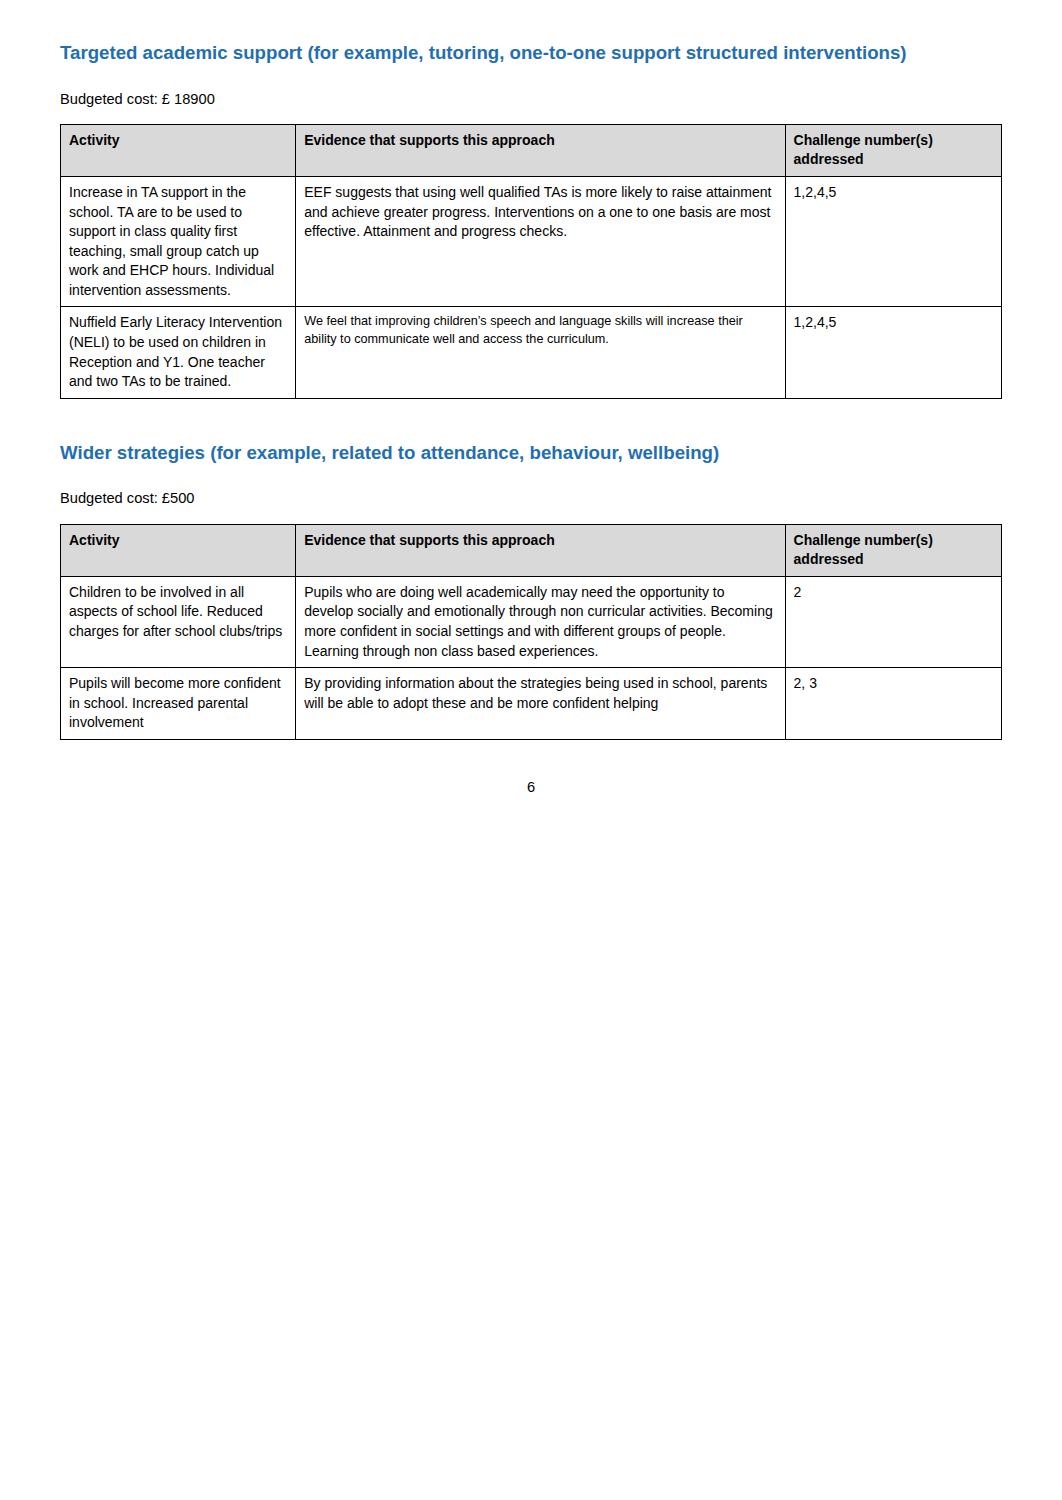Targeted academic support (for example, tutoring, one-to-one support structured interventions)
Budgeted cost: £ 18900
| Activity | Evidence that supports this approach | Challenge number(s) addressed |
| --- | --- | --- |
| Increase in TA support in the school. TA are to be used to support in class quality first teaching, small group catch up work and EHCP hours. Individual intervention assessments. | EEF suggests that using well qualified TAs is more likely to raise attainment and achieve greater progress. Interventions on a one to one basis are most effective. Attainment and progress checks. | 1,2,4,5 |
| Nuffield Early Literacy Intervention (NELI) to be used on children in Reception and Y1. One teacher and two TAs to be trained. | We feel that improving children’s speech and language skills will increase their ability to communicate well and access the curriculum. | 1,2,4,5 |
Wider strategies (for example, related to attendance, behaviour, wellbeing)
Budgeted cost: £500
| Activity | Evidence that supports this approach | Challenge number(s) addressed |
| --- | --- | --- |
| Children to be involved in all aspects of school life. Reduced charges for after school clubs/trips | Pupils who are doing well academically may need the opportunity to develop socially and emotionally through non curricular activities. Becoming more confident in social settings and with different groups of people. Learning through non class based experiences. | 2 |
| Pupils will become more confident in school. Increased parental involvement | By providing information about the strategies being used in school, parents will be able to adopt these and be more confident helping | 2, 3 |
6